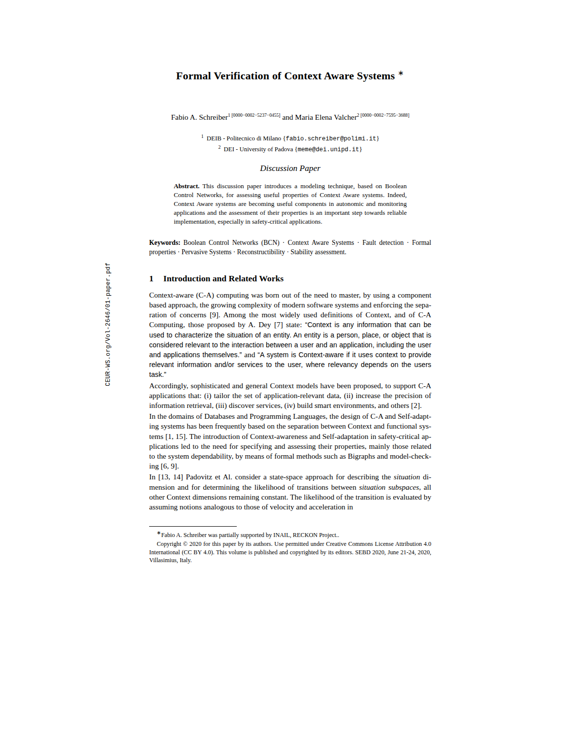CEUR-WS.org/Vol-2646/01-paper.pdf
Formal Verification of Context Aware Systems ∗
Fabio A. Schreiber1 [0000−0002−5237−0455] and Maria Elena Valcher2 [0000−0002−7595−3688]
1 DEIB - Politecnico di Milano {fabio.schreiber@polimi.it}
2 DEI - University of Padova {meme@dei.unipd.it}
Discussion Paper
Abstract. This discussion paper introduces a modeling technique, based on Boolean Control Networks, for assessing useful properties of Context Aware systems. Indeed, Context Aware systems are becoming useful components in autonomic and monitoring applications and the assessment of their properties is an important step towards reliable implementation, especially in safety-critical applications.
Keywords: Boolean Control Networks (BCN) · Context Aware Systems · Fault detection · Formal properties · Pervasive Systems · Reconstructibility · Stability assessment.
1 Introduction and Related Works
Context-aware (C-A) computing was born out of the need to master, by using a component based approach, the growing complexity of modern software systems and enforcing the separation of concerns [9]. Among the most widely used definitions of Context, and of C-A Computing, those proposed by A. Dey [7] state: “Context is any information that can be used to characterize the situation of an entity. An entity is a person, place, or object that is considered relevant to the interaction between a user and an application, including the user and applications themselves.” and “A system is Context-aware if it uses context to provide relevant information and/or services to the user, where relevancy depends on the users task.”
Accordingly, sophisticated and general Context models have been proposed, to support C-A applications that: (i) tailor the set of application-relevant data, (ii) increase the precision of information retrieval, (iii) discover services, (iv) build smart environments, and others [2].
In the domains of Databases and Programming Languages, the design of C-A and Self-adapting systems has been frequently based on the separation between Context and functional systems [1, 15]. The introduction of Context-awareness and Self-adaptation in safety-critical applications led to the need for specifying and assessing their properties, mainly those related to the system dependability, by means of formal methods such as Bigraphs and model-checking [6, 9].
In [13, 14] Padovitz et Al. consider a state-space approach for describing the situation dimension and for determining the likelihood of transitions between situation subspaces, all other Context dimensions remaining constant. The likelihood of the transition is evaluated by assuming notions analogous to those of velocity and acceleration in
∗Fabio A. Schreiber was partially supported by INAIL, RECKON Project..
Copyright © 2020 for this paper by its authors. Use permitted under Creative Commons License Attribution 4.0 International (CC BY 4.0). This volume is published and copyrighted by its editors. SEBD 2020, June 21-24, 2020, Villasimius, Italy.